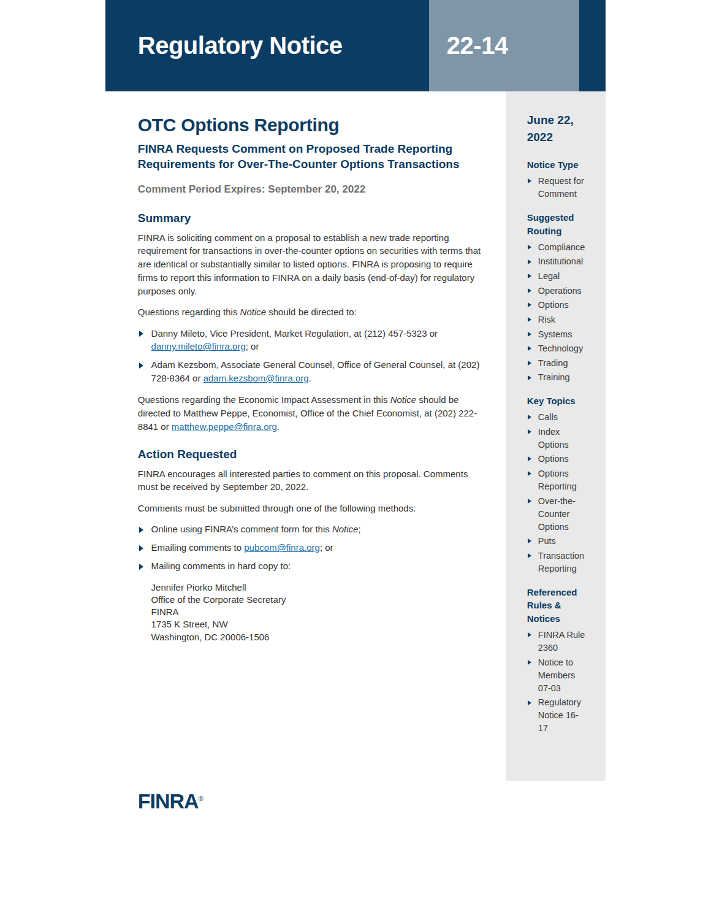Regulatory Notice
22-14
OTC Options Reporting
FINRA Requests Comment on Proposed Trade Reporting Requirements for Over-The-Counter Options Transactions
Comment Period Expires: September 20, 2022
Summary
FINRA is soliciting comment on a proposal to establish a new trade reporting requirement for transactions in over-the-counter options on securities with terms that are identical or substantially similar to listed options. FINRA is proposing to require firms to report this information to FINRA on a daily basis (end-of-day) for regulatory purposes only.
Questions regarding this Notice should be directed to:
Danny Mileto, Vice President, Market Regulation, at (212) 457-5323 or danny.mileto@finra.org; or
Adam Kezsbom, Associate General Counsel, Office of General Counsel, at (202) 728-8364 or adam.kezsbom@finra.org.
Questions regarding the Economic Impact Assessment in this Notice should be directed to Matthew Peppe, Economist, Office of the Chief Economist, at (202) 222-8841 or matthew.peppe@finra.org.
Action Requested
FINRA encourages all interested parties to comment on this proposal. Comments must be received by September 20, 2022.
Comments must be submitted through one of the following methods:
Online using FINRA’s comment form for this Notice;
Emailing comments to pubcom@finra.org; or
Mailing comments in hard copy to:
Jennifer Piorko Mitchell
Office of the Corporate Secretary
FINRA
1735 K Street, NW
Washington, DC 20006-1506
June 22, 2022
Notice Type
Request for Comment
Suggested Routing
Compliance
Institutional
Legal
Operations
Options
Risk
Systems
Technology
Trading
Training
Key Topics
Calls
Index Options
Options
Options Reporting
Over-the-Counter Options
Puts
Transaction Reporting
Referenced Rules & Notices
FINRA Rule 2360
Notice to Members 07-03
Regulatory Notice 16-17
FINRA®